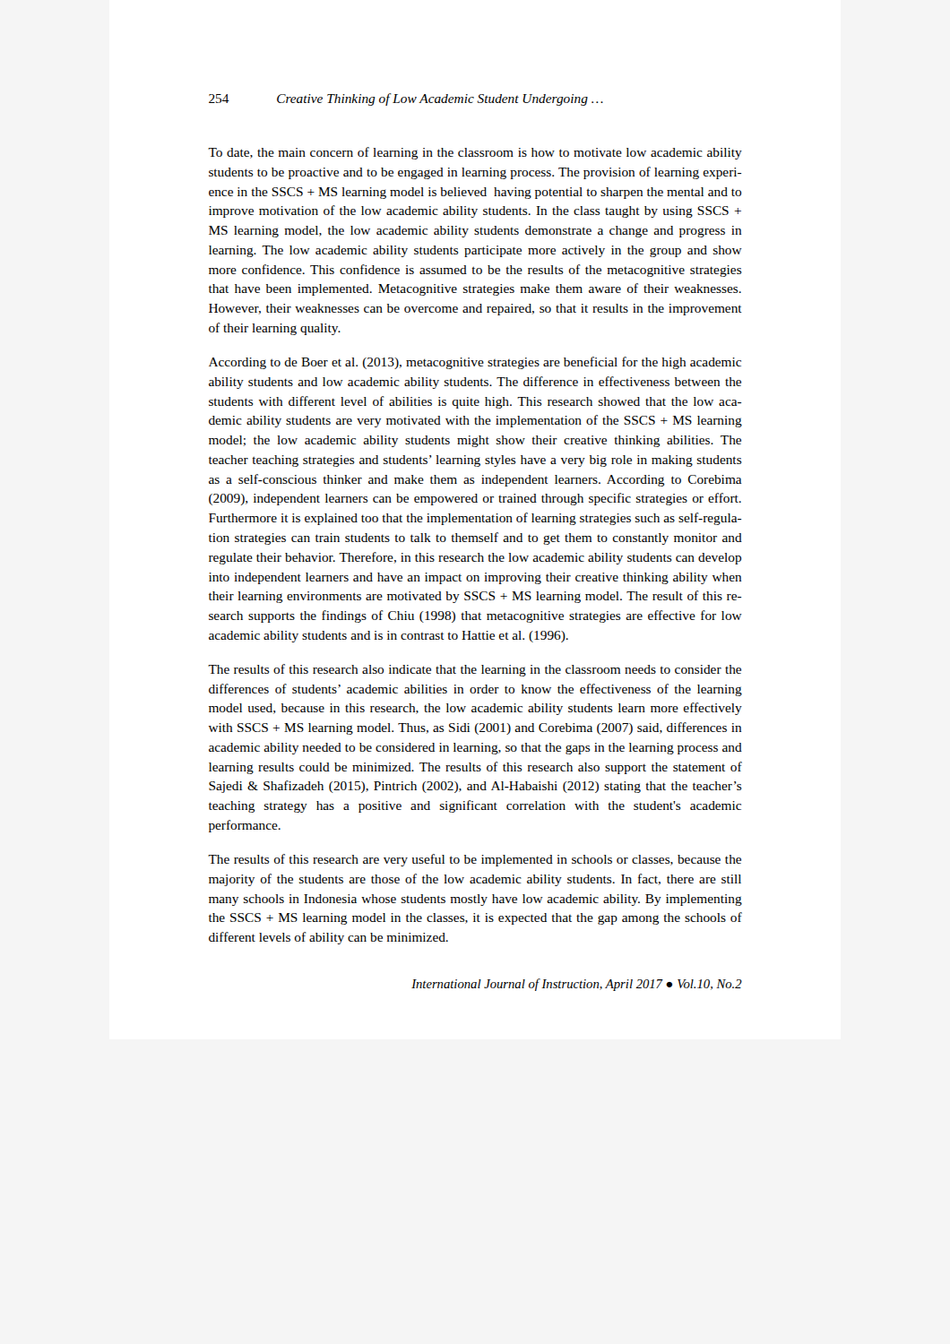254 Creative Thinking of Low Academic Student Undergoing …
To date, the main concern of learning in the classroom is how to motivate low academic ability students to be proactive and to be engaged in learning process. The provision of learning experience in the SSCS + MS learning model is believed having potential to sharpen the mental and to improve motivation of the low academic ability students. In the class taught by using SSCS + MS learning model, the low academic ability students demonstrate a change and progress in learning. The low academic ability students participate more actively in the group and show more confidence. This confidence is assumed to be the results of the metacognitive strategies that have been implemented. Metacognitive strategies make them aware of their weaknesses. However, their weaknesses can be overcome and repaired, so that it results in the improvement of their learning quality.
According to de Boer et al. (2013), metacognitive strategies are beneficial for the high academic ability students and low academic ability students. The difference in effectiveness between the students with different level of abilities is quite high. This research showed that the low academic ability students are very motivated with the implementation of the SSCS + MS learning model; the low academic ability students might show their creative thinking abilities. The teacher teaching strategies and students’ learning styles have a very big role in making students as a self-conscious thinker and make them as independent learners. According to Corebima (2009), independent learners can be empowered or trained through specific strategies or effort. Furthermore it is explained too that the implementation of learning strategies such as self-regulation strategies can train students to talk to themself and to get them to constantly monitor and regulate their behavior. Therefore, in this research the low academic ability students can develop into independent learners and have an impact on improving their creative thinking ability when their learning environments are motivated by SSCS + MS learning model. The result of this research supports the findings of Chiu (1998) that metacognitive strategies are effective for low academic ability students and is in contrast to Hattie et al. (1996).
The results of this research also indicate that the learning in the classroom needs to consider the differences of students’ academic abilities in order to know the effectiveness of the learning model used, because in this research, the low academic ability students learn more effectively with SSCS + MS learning model. Thus, as Sidi (2001) and Corebima (2007) said, differences in academic ability needed to be considered in learning, so that the gaps in the learning process and learning results could be minimized. The results of this research also support the statement of Sajedi & Shafizadeh (2015), Pintrich (2002), and Al-Habaishi (2012) stating that the teacher’s teaching strategy has a positive and significant correlation with the student's academic performance.
The results of this research are very useful to be implemented in schools or classes, because the majority of the students are those of the low academic ability students. In fact, there are still many schools in Indonesia whose students mostly have low academic ability. By implementing the SSCS + MS learning model in the classes, it is expected that the gap among the schools of different levels of ability can be minimized.
International Journal of Instruction, April 2017 ● Vol.10, No.2